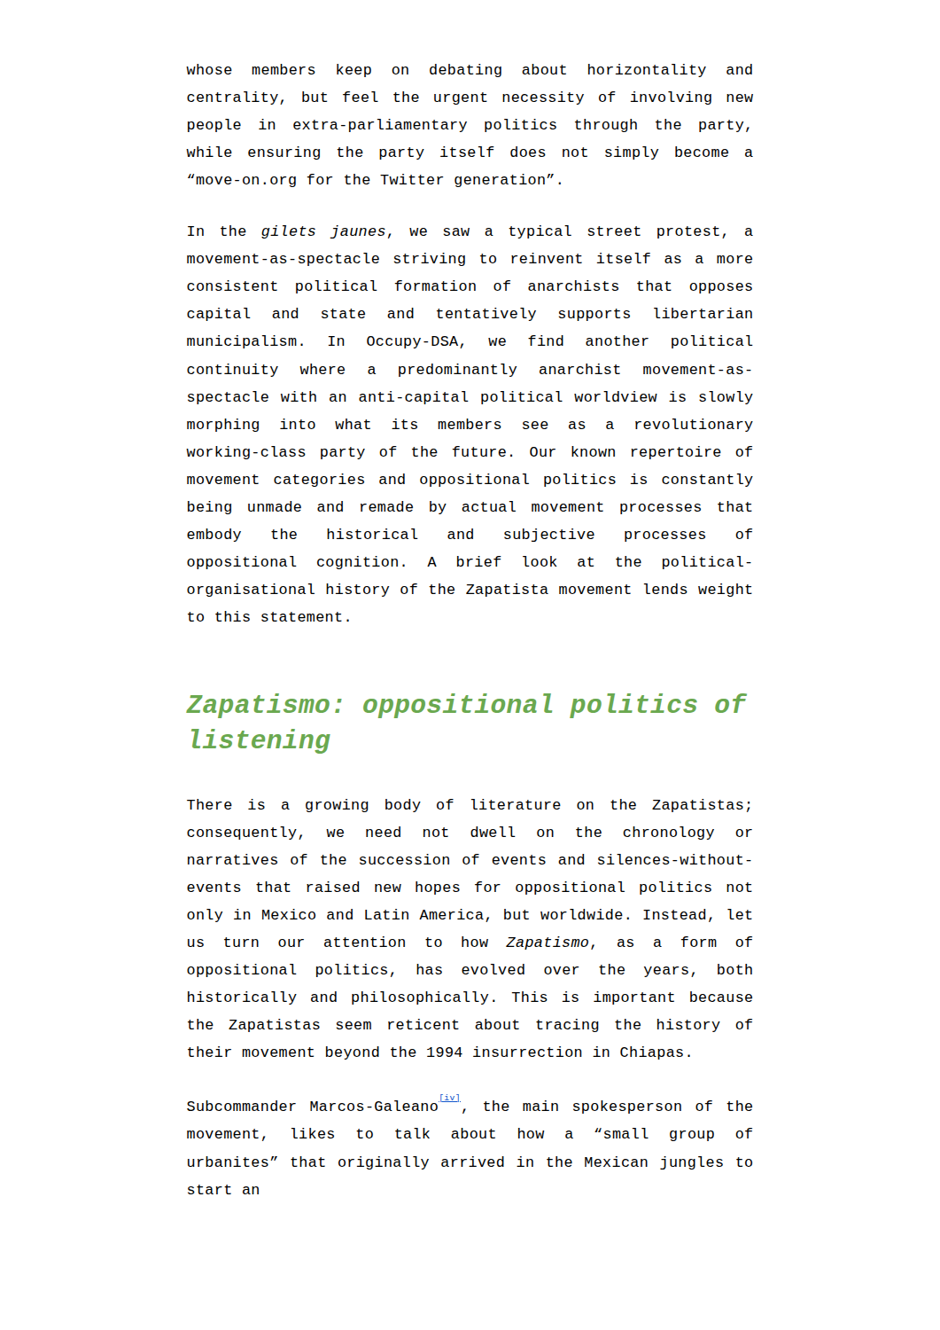whose members keep on debating about horizontality and centrality, but feel the urgent necessity of involving new people in extra-parliamentary politics through the party, while ensuring the party itself does not simply become a “move-on.org for the Twitter generation”.
In the gilets jaunes, we saw a typical street protest, a movement-as-spectacle striving to reinvent itself as a more consistent political formation of anarchists that opposes capital and state and tentatively supports libertarian municipalism. In Occupy-DSA, we find another political continuity where a predominantly anarchist movement-as-spectacle with an anti-capital political worldview is slowly morphing into what its members see as a revolutionary working-class party of the future. Our known repertoire of movement categories and oppositional politics is constantly being unmade and remade by actual movement processes that embody the historical and subjective processes of oppositional cognition. A brief look at the political-organisational history of the Zapatista movement lends weight to this statement.
Zapatismo: oppositional politics of listening
There is a growing body of literature on the Zapatistas; consequently, we need not dwell on the chronology or narratives of the succession of events and silences-without-events that raised new hopes for oppositional politics not only in Mexico and Latin America, but worldwide. Instead, let us turn our attention to how Zapatismo, as a form of oppositional politics, has evolved over the years, both historically and philosophically. This is important because the Zapatistas seem reticent about tracing the history of their movement beyond the 1994 insurrection in Chiapas.
Subcommander Marcos-Galeano[iv], the main spokesperson of the movement, likes to talk about how a “small group of urbanites” that originally arrived in the Mexican jungles to start an